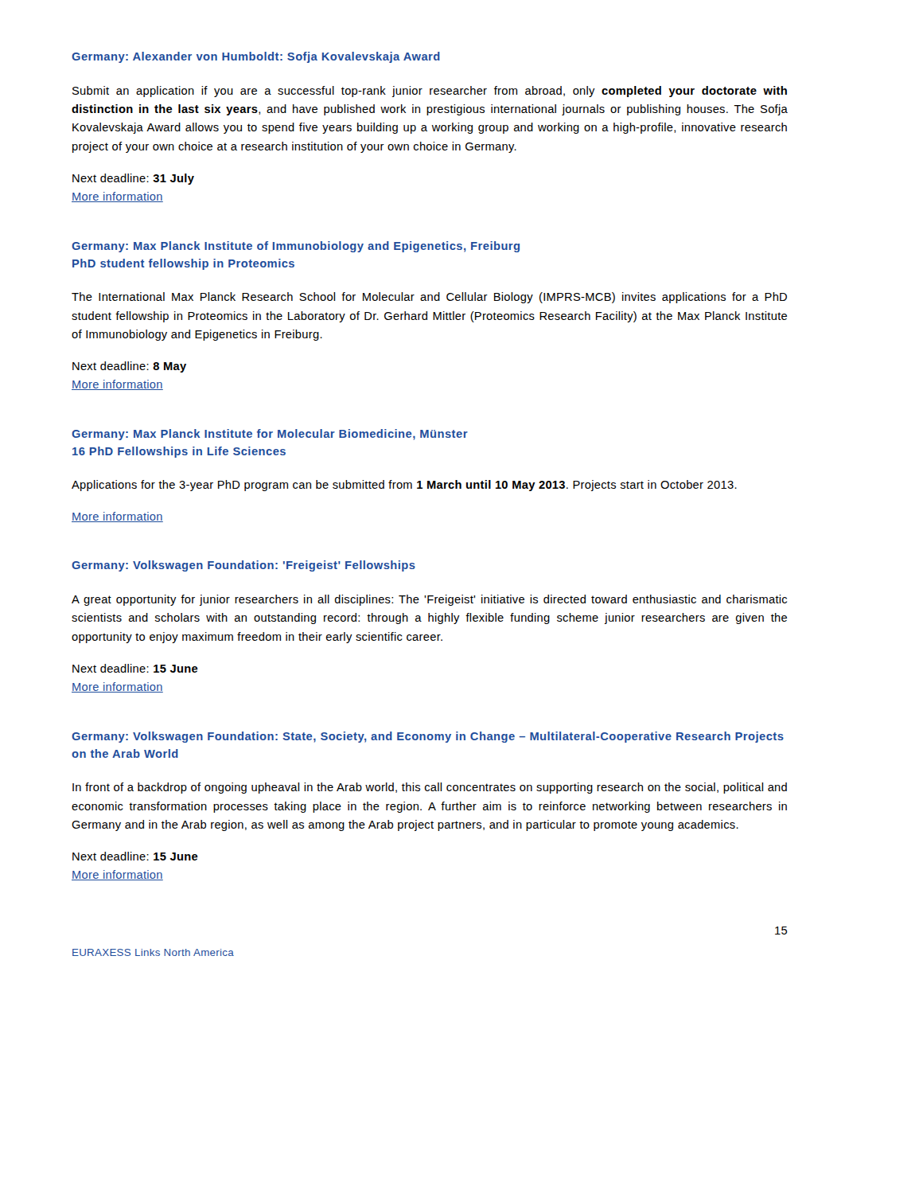Germany: Alexander von Humboldt: Sofja Kovalevskaja Award
Submit an application if you are a successful top-rank junior researcher from abroad, only completed your doctorate with distinction in the last six years, and have published work in prestigious international journals or publishing houses. The Sofja Kovalevskaja Award allows you to spend five years building up a working group and working on a high-profile, innovative research project of your own choice at a research institution of your own choice in Germany.
Next deadline: 31 July
More information
Germany: Max Planck Institute of Immunobiology and Epigenetics, Freiburg
PhD student fellowship in Proteomics
The International Max Planck Research School for Molecular and Cellular Biology (IMPRS-MCB) invites applications for a PhD student fellowship in Proteomics in the Laboratory of Dr. Gerhard Mittler (Proteomics Research Facility) at the Max Planck Institute of Immunobiology and Epigenetics in Freiburg.
Next deadline: 8 May
More information
Germany: Max Planck Institute for Molecular Biomedicine, Münster
16 PhD Fellowships in Life Sciences
Applications for the 3-year PhD program can be submitted from 1 March until 10 May 2013. Projects start in October 2013.
More information
Germany: Volkswagen Foundation: 'Freigeist' Fellowships
A great opportunity for junior researchers in all disciplines: The 'Freigeist' initiative is directed toward enthusiastic and charismatic scientists and scholars with an outstanding record: through a highly flexible funding scheme junior researchers are given the opportunity to enjoy maximum freedom in their early scientific career.
Next deadline: 15 June
More information
Germany: Volkswagen Foundation: State, Society, and Economy in Change – Multilateral-Cooperative Research Projects on the Arab World
In front of a backdrop of ongoing upheaval in the Arab world, this call concentrates on supporting research on the social, political and economic transformation processes taking place in the region. A further aim is to reinforce networking between researchers in Germany and in the Arab region, as well as among the Arab project partners, and in particular to promote young academics.
Next deadline: 15 June
More information
15
EURAXESS Links North America